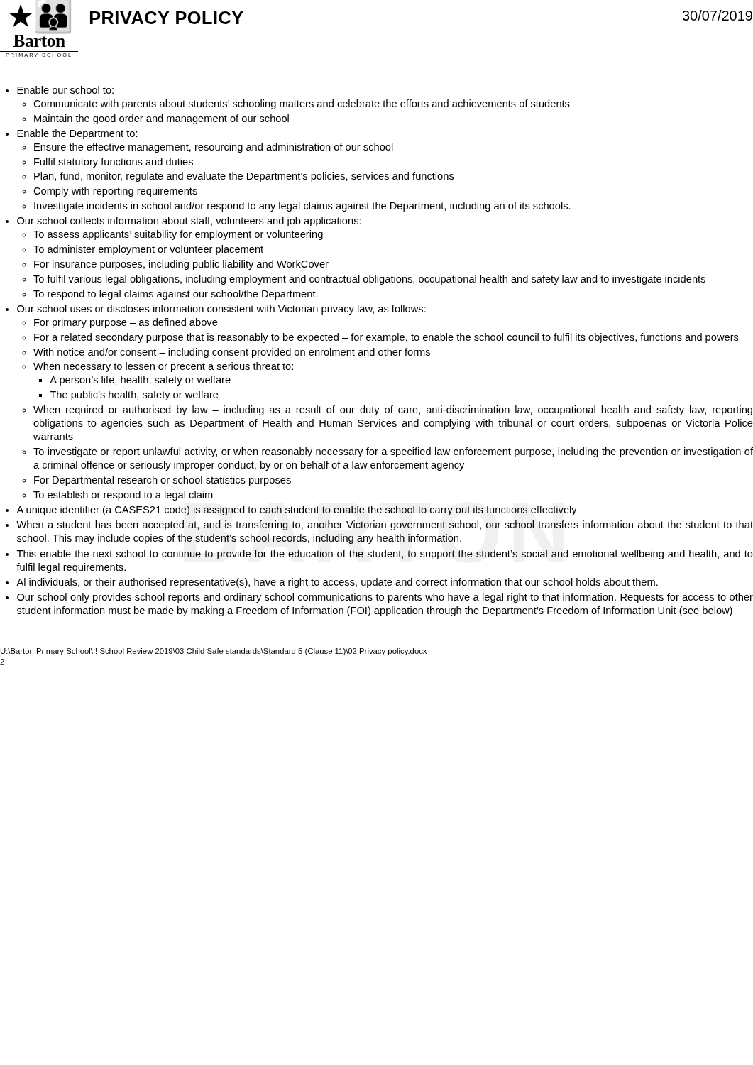BARTON
★👪
Barton
PRIMARY SCHOOL
PRIVACY POLICY
30/07/2019
Enable our school to:
Communicate with parents about students’ schooling matters and celebrate the efforts and achievements of students
Maintain the good order and management of our school
Enable the Department to:
Ensure the effective management, resourcing and administration of our school
Fulfil statutory functions and duties
Plan, fund, monitor, regulate and evaluate the Department’s policies, services and functions
Comply with reporting requirements
Investigate incidents in school and/or respond to any legal claims against the Department, including an of its schools.
Our school collects information about staff, volunteers and job applications:
To assess applicants’ suitability for employment or volunteering
To administer employment or volunteer placement
For insurance purposes, including public liability and WorkCover
To fulfil various legal obligations, including employment and contractual obligations, occupational health and safety law and to investigate incidents
To respond to legal claims against our school/the Department.
Our school uses or discloses information consistent with Victorian privacy law, as follows:
For primary purpose – as defined above
For a related secondary purpose that is reasonably to be expected – for example, to enable the school council to fulfil its objectives, functions and powers
With notice and/or consent – including consent provided on enrolment and other forms
When necessary to lessen or precent a serious threat to:
A person’s life, health, safety or welfare
The public’s health, safety or welfare
When required or authorised by law – including as a result of our duty of care, anti-discrimination law, occupational health and safety law, reporting obligations to agencies such as Department of Health and Human Services and complying with tribunal or court orders, subpoenas or Victoria Police warrants
To investigate or report unlawful activity, or when reasonably necessary for a specified law enforcement purpose, including the prevention or investigation of a criminal offence or seriously improper conduct, by or on behalf of a law enforcement agency
For Departmental research or school statistics purposes
To establish or respond to a legal claim
A unique identifier (a CASES21 code) is assigned to each student to enable the school to carry out its functions effectively
When a student has been accepted at, and is transferring to, another Victorian government school, our school transfers information about the student to that school. This may include copies of the student’s school records, including any health information.
This enable the next school to continue to provide for the education of the student, to support the student’s social and emotional wellbeing and health, and to fulfil legal requirements.
Al individuals, or their authorised representative(s), have a right to access, update and correct information that our school holds about them.
Our school only provides school reports and ordinary school communications to parents who have a legal right to that information. Requests for access to other student information must be made by making a Freedom of Information (FOI) application through the Department’s Freedom of Information Unit (see below)
U:\Barton Primary School\!! School Review 2019\03 Child Safe standards\Standard 5 (Clause 11)\02 Privacy policy.docx
2